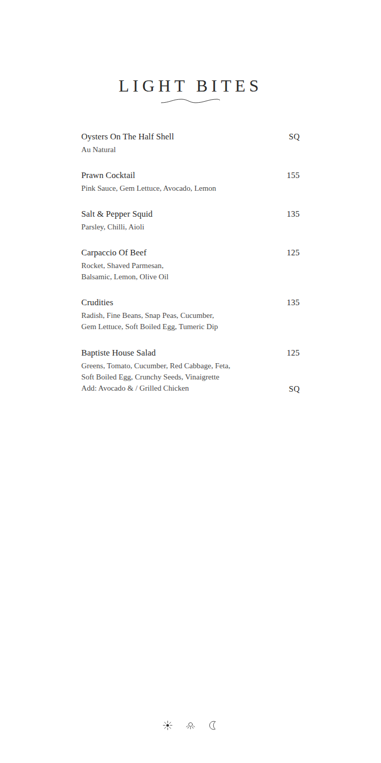Light Bites
Oysters On The Half Shell
Au Natural
SQ
Prawn Cocktail
Pink Sauce, Gem Lettuce, Avocado, Lemon
155
Salt & Pepper Squid
Parsley, Chilli, Aioli
135
Carpaccio Of Beef
Rocket, Shaved Parmesan,
Balsamic, Lemon, Olive Oil
125
Crudities
Radish, Fine Beans, Snap Peas, Cucumber,
Gem Lettuce, Soft Boiled Egg, Tumeric Dip
135
Baptiste House Salad
Greens, Tomato, Cucumber, Red Cabbage, Feta,
Soft Boiled Egg, Crunchy Seeds, Vinaigrette
Add: Avocado & / Grilled Chicken
125 SQ